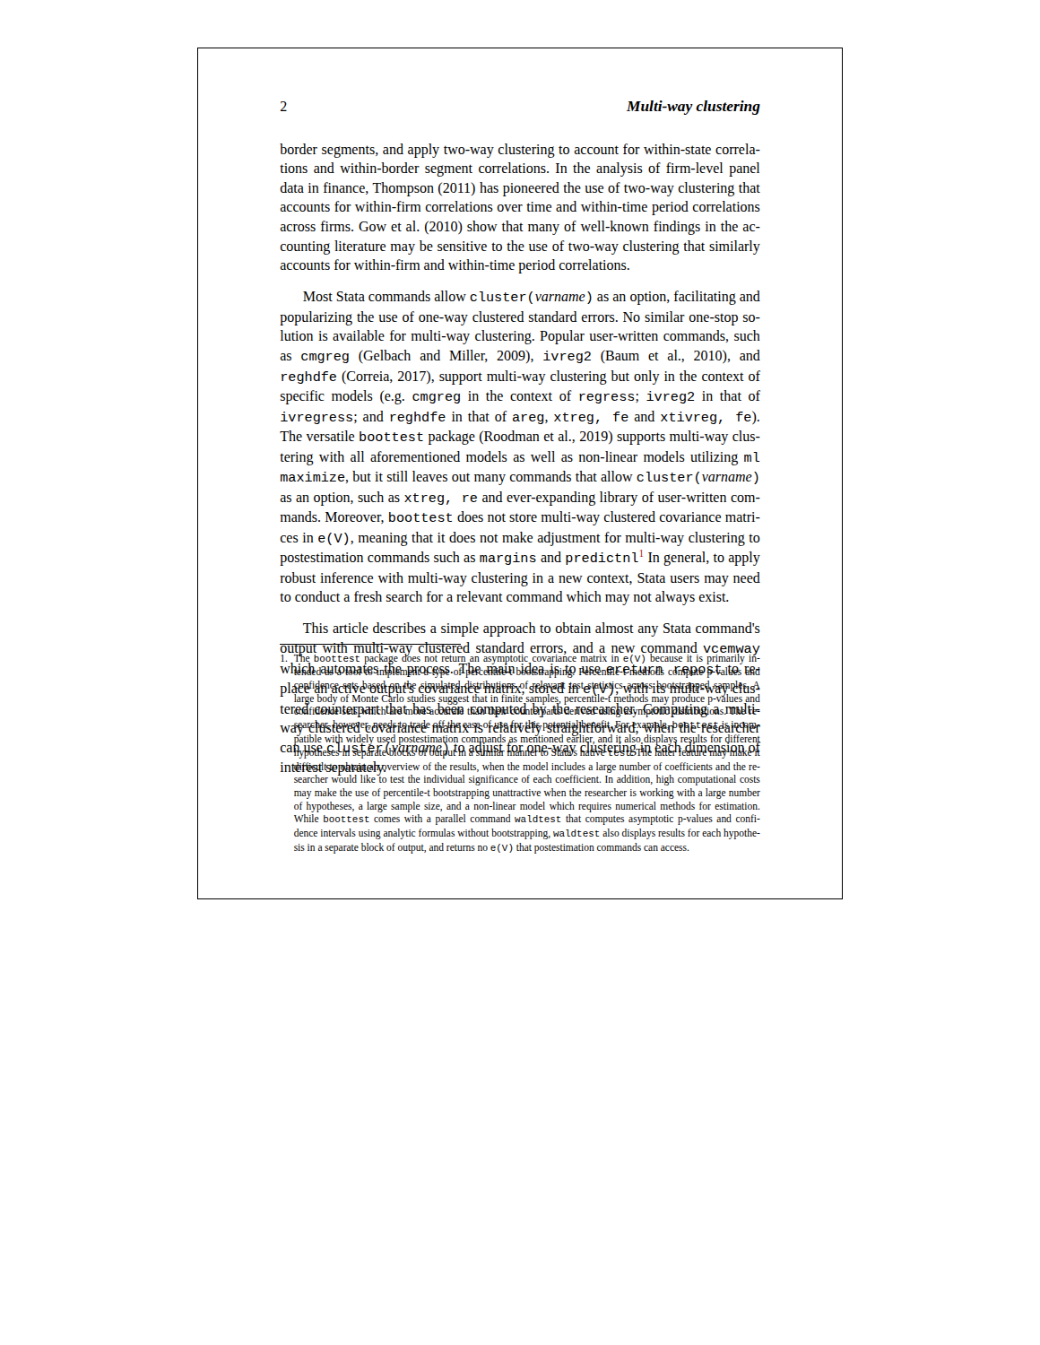2 Multi-way clustering
border segments, and apply two-way clustering to account for within-state correlations and within-border segment correlations. In the analysis of firm-level panel data in finance, Thompson (2011) has pioneered the use of two-way clustering that accounts for within-firm correlations over time and within-time period correlations across firms. Gow et al. (2010) show that many of well-known findings in the accounting literature may be sensitive to the use of two-way clustering that similarly accounts for within-firm and within-time period correlations.
Most Stata commands allow cluster(varname) as an option, facilitating and popularizing the use of one-way clustered standard errors. No similar one-stop solution is available for multi-way clustering. Popular user-written commands, such as cmgreg (Gelbach and Miller, 2009), ivreg2 (Baum et al., 2010), and reghdfe (Correia, 2017), support multi-way clustering but only in the context of specific models (e.g. cmgreg in the context of regress; ivreg2 in that of ivregress; and reghdfe in that of areg, xtreg, fe and xtivreg, fe). The versatile boottest package (Roodman et al., 2019) supports multi-way clustering with all aforementioned models as well as non-linear models utilizing ml maximize, but it still leaves out many commands that allow cluster(varname) as an option, such as xtreg, re and ever-expanding library of user-written commands. Moreover, boottest does not store multi-way clustered covariance matrices in e(V), meaning that it does not make adjustment for multi-way clustering to postestimation commands such as margins and predictnl1 In general, to apply robust inference with multi-way clustering in a new context, Stata users may need to conduct a fresh search for a relevant command which may not always exist.
This article describes a simple approach to obtain almost any Stata command's output with multi-way clustered standard errors, and a new command vcemway which automates the process. The main idea is to use ereturn repost to replace an active output's covariance matrix, stored in e(V), with its multi-way clustered counterpart that has been computed by the researcher. Computing a multi-way clustered covariance matrix is relatively straightforward, when the researcher can use cluster(varname) to adjust for one-way clustering in each dimension of interest separately.
1. The boottest package does not return an asymptotic covariance matrix in e(V) because it is primarily intended as a tool to implement a type of percentile-t bootstrapping. Percentile-t methods compute p-values and confidence sets based on the simulated distributions of relevant test statistics across bootstrapped samples. A large body of Monte Carlo studies suggest that in finite samples, percentile-t methods may produce p-values and confidence sets which are more accurate than their counterparts derived using asymptotic distributions. The researcher, however, needs to trade off the ease of use for this potential benefit. For example, boottest is incompatible with widely used postestimation commands as mentioned earlier, and it also displays results for different hypotheses in separate blocks of output in a similar manner to Stata's native test. The latter feature may make it difficult to obtain an overview of the results, when the model includes a large number of coefficients and the researcher would like to test the individual significance of each coefficient. In addition, high computational costs may make the use of percentile-t bootstrapping unattractive when the researcher is working with a large number of hypotheses, a large sample size, and a non-linear model which requires numerical methods for estimation. While boottest comes with a parallel command waldtest that computes asymptotic p-values and confidence intervals using analytic formulas without bootstrapping, waldtest also displays results for each hypothesis in a separate block of output, and returns no e(V) that postestimation commands can access.